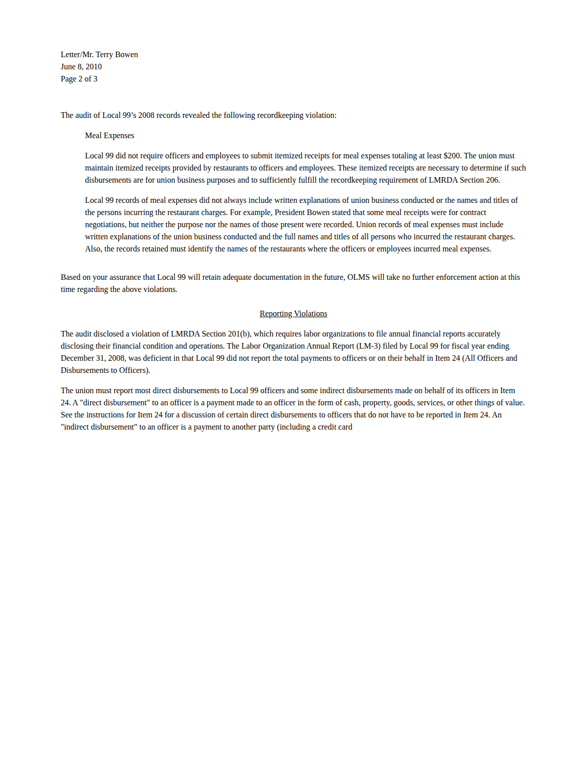Letter/Mr. Terry Bowen
June 8, 2010
Page 2 of 3
The audit of Local 99’s 2008 records revealed the following recordkeeping violation:
Meal Expenses
Local 99 did not require officers and employees to submit itemized receipts for meal expenses totaling at least $200. The union must maintain itemized receipts provided by restaurants to officers and employees. These itemized receipts are necessary to determine if such disbursements are for union business purposes and to sufficiently fulfill the recordkeeping requirement of LMRDA Section 206.
Local 99 records of meal expenses did not always include written explanations of union business conducted or the names and titles of the persons incurring the restaurant charges. For example, President Bowen stated that some meal receipts were for contract negotiations, but neither the purpose nor the names of those present were recorded. Union records of meal expenses must include written explanations of the union business conducted and the full names and titles of all persons who incurred the restaurant charges. Also, the records retained must identify the names of the restaurants where the officers or employees incurred meal expenses.
Based on your assurance that Local 99 will retain adequate documentation in the future, OLMS will take no further enforcement action at this time regarding the above violations.
Reporting Violations
The audit disclosed a violation of LMRDA Section 201(b), which requires labor organizations to file annual financial reports accurately disclosing their financial condition and operations. The Labor Organization Annual Report (LM-3) filed by Local 99 for fiscal year ending December 31, 2008, was deficient in that Local 99 did not report the total payments to officers or on their behalf in Item 24 (All Officers and Disbursements to Officers).
The union must report most direct disbursements to Local 99 officers and some indirect disbursements made on behalf of its officers in Item 24. A "direct disbursement" to an officer is a payment made to an officer in the form of cash, property, goods, services, or other things of value. See the instructions for Item 24 for a discussion of certain direct disbursements to officers that do not have to be reported in Item 24. An "indirect disbursement" to an officer is a payment to another party (including a credit card